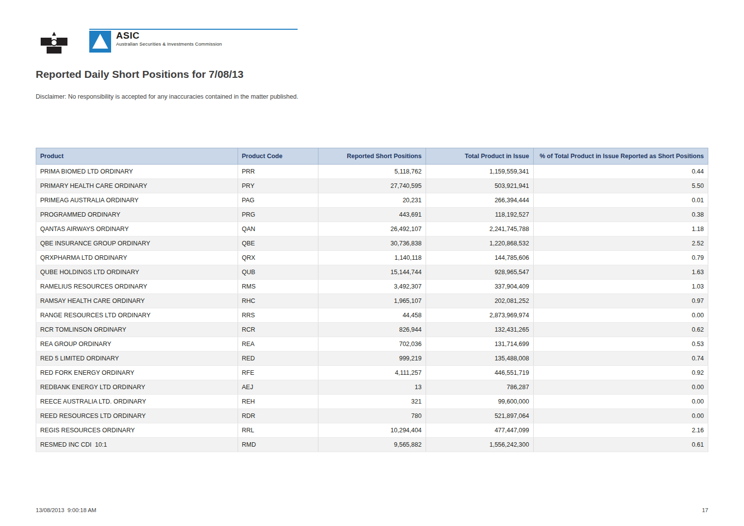ASIC
Australian Securities & Investments Commission
Reported Daily Short Positions for 7/08/13
Disclaimer: No responsibility is accepted for any inaccuracies contained in the matter published.
| Product | Product Code | Reported Short Positions | Total Product in Issue | % of Total Product in Issue Reported as Short Positions |
| --- | --- | --- | --- | --- |
| PRIMA BIOMED LTD ORDINARY | PRR | 5,118,762 | 1,159,559,341 | 0.44 |
| PRIMARY HEALTH CARE ORDINARY | PRY | 27,740,595 | 503,921,941 | 5.50 |
| PRIMEAG AUSTRALIA ORDINARY | PAG | 20,231 | 266,394,444 | 0.01 |
| PROGRAMMED ORDINARY | PRG | 443,691 | 118,192,527 | 0.38 |
| QANTAS AIRWAYS ORDINARY | QAN | 26,492,107 | 2,241,745,788 | 1.18 |
| QBE INSURANCE GROUP ORDINARY | QBE | 30,736,838 | 1,220,868,532 | 2.52 |
| QRXPHARMA LTD ORDINARY | QRX | 1,140,118 | 144,785,606 | 0.79 |
| QUBE HOLDINGS LTD ORDINARY | QUB | 15,144,744 | 928,965,547 | 1.63 |
| RAMELIUS RESOURCES ORDINARY | RMS | 3,492,307 | 337,904,409 | 1.03 |
| RAMSAY HEALTH CARE ORDINARY | RHC | 1,965,107 | 202,081,252 | 0.97 |
| RANGE RESOURCES LTD ORDINARY | RRS | 44,458 | 2,873,969,974 | 0.00 |
| RCR TOMLINSON ORDINARY | RCR | 826,944 | 132,431,265 | 0.62 |
| REA GROUP ORDINARY | REA | 702,036 | 131,714,699 | 0.53 |
| RED 5 LIMITED ORDINARY | RED | 999,219 | 135,488,008 | 0.74 |
| RED FORK ENERGY ORDINARY | RFE | 4,111,257 | 446,551,719 | 0.92 |
| REDBANK ENERGY LTD ORDINARY | AEJ | 13 | 786,287 | 0.00 |
| REECE AUSTRALIA LTD. ORDINARY | REH | 321 | 99,600,000 | 0.00 |
| REED RESOURCES LTD ORDINARY | RDR | 780 | 521,897,064 | 0.00 |
| REGIS RESOURCES ORDINARY | RRL | 10,294,404 | 477,447,099 | 2.16 |
| RESMED INC CDI 10:1 | RMD | 9,565,882 | 1,556,242,300 | 0.61 |
13/08/2013 9:00:18 AM 17